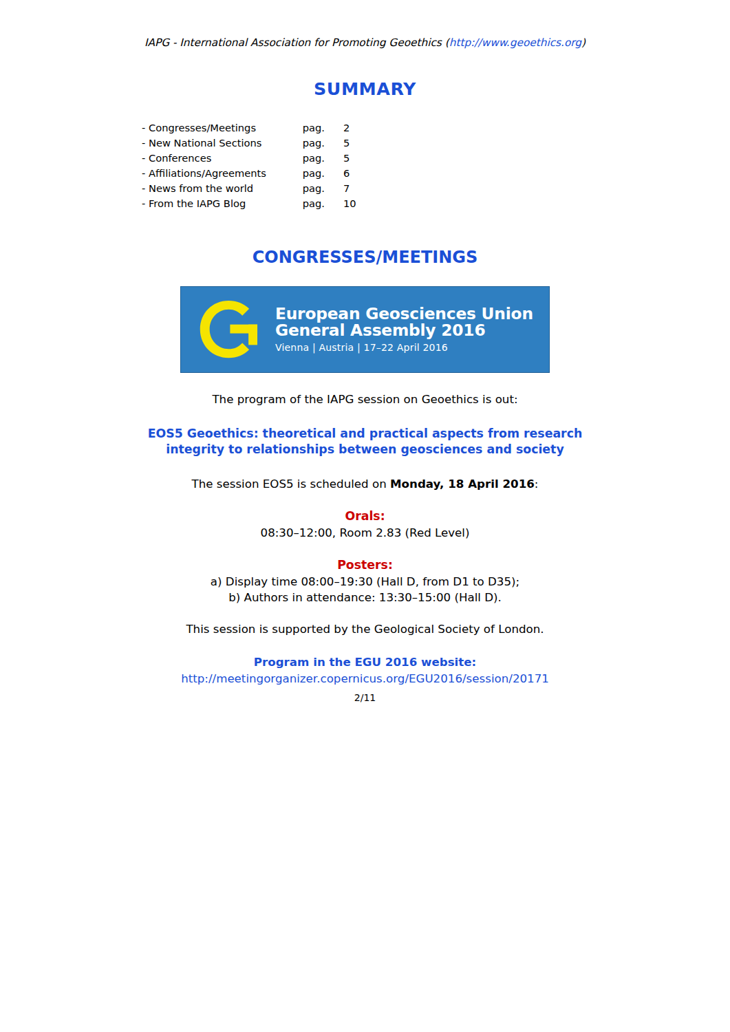IAPG - International Association for Promoting Geoethics (http://www.geoethics.org)
SUMMARY
| - Congresses/Meetings | pag. | 2 |
| - New National Sections | pag. | 5 |
| - Conferences | pag. | 5 |
| - Affiliations/Agreements | pag. | 6 |
| - News from the world | pag. | 7 |
| - From the IAPG Blog | pag. | 10 |
CONGRESSES/MEETINGS
European Geosciences Union
General Assembly 2016
Vienna | Austria | 17–22 April 2016
The program of the IAPG session on Geoethics is out:
EOS5 Geoethics: theoretical and practical aspects from research
integrity to relationships between geosciences and society
The session EOS5 is scheduled on Monday, 18 April 2016:
Orals:
08:30–12:00, Room 2.83 (Red Level)
Posters:
a) Display time 08:00–19:30 (Hall D, from D1 to D35);
b) Authors in attendance: 13:30–15:00 (Hall D).
This session is supported by the Geological Society of London.
Program in the EGU 2016 website:
http://meetingorganizer.copernicus.org/EGU2016/session/20171
2/11